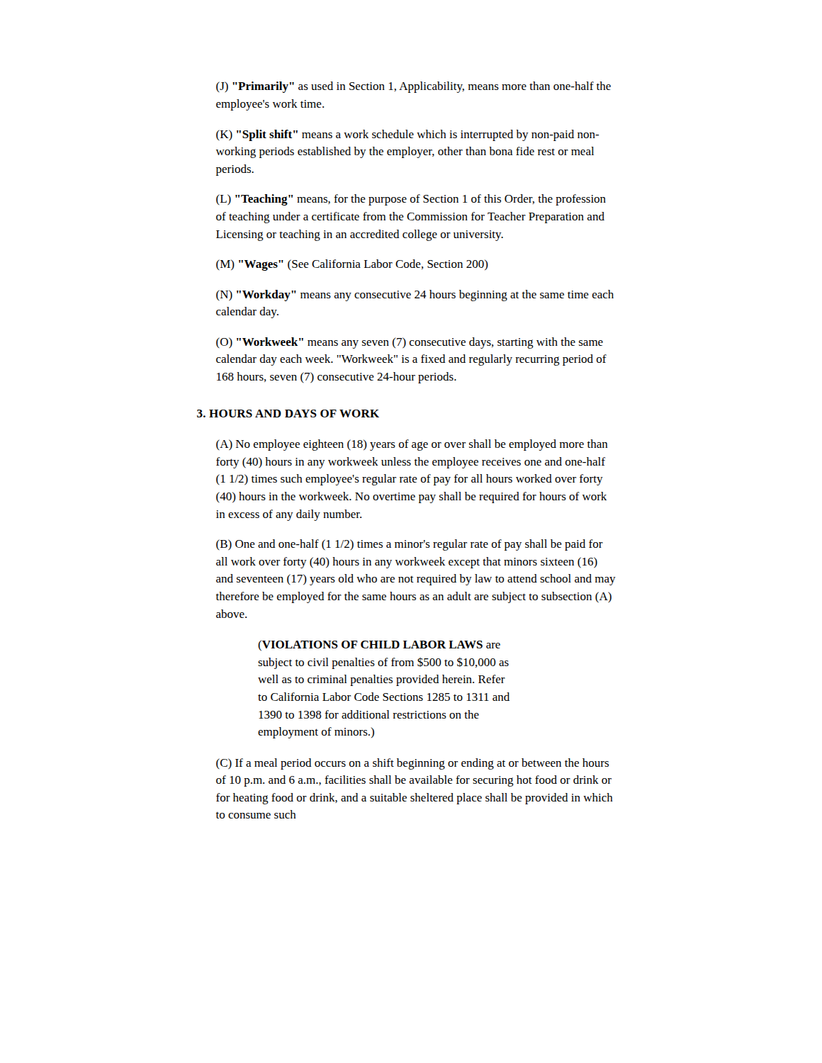(J) "Primarily" as used in Section 1, Applicability, means more than one-half the employee's work time.
(K) "Split shift" means a work schedule which is interrupted by non-paid non-working periods established by the employer, other than bona fide rest or meal periods.
(L) "Teaching" means, for the purpose of Section 1 of this Order, the profession of teaching under a certificate from the Commission for Teacher Preparation and Licensing or teaching in an accredited college or university.
(M) "Wages" (See California Labor Code, Section 200)
(N) "Workday" means any consecutive 24 hours beginning at the same time each calendar day.
(O) "Workweek" means any seven (7) consecutive days, starting with the same calendar day each week. "Workweek" is a fixed and regularly recurring period of 168 hours, seven (7) consecutive 24-hour periods.
3. HOURS AND DAYS OF WORK
(A) No employee eighteen (18) years of age or over shall be employed more than forty (40) hours in any workweek unless the employee receives one and one-half (1 1/2) times such employee's regular rate of pay for all hours worked over forty (40) hours in the workweek. No overtime pay shall be required for hours of work in excess of any daily number.
(B) One and one-half (1 1/2) times a minor's regular rate of pay shall be paid for all work over forty (40) hours in any workweek except that minors sixteen (16) and seventeen (17) years old who are not required by law to attend school and may therefore be employed for the same hours as an adult are subject to subsection (A) above.
(VIOLATIONS OF CHILD LABOR LAWS are subject to civil penalties of from $500 to $10,000 as well as to criminal penalties provided herein. Refer to California Labor Code Sections 1285 to 1311 and 1390 to 1398 for additional restrictions on the employment of minors.)
(C) If a meal period occurs on a shift beginning or ending at or between the hours of 10 p.m. and 6 a.m., facilities shall be available for securing hot food or drink or for heating food or drink, and a suitable sheltered place shall be provided in which to consume such